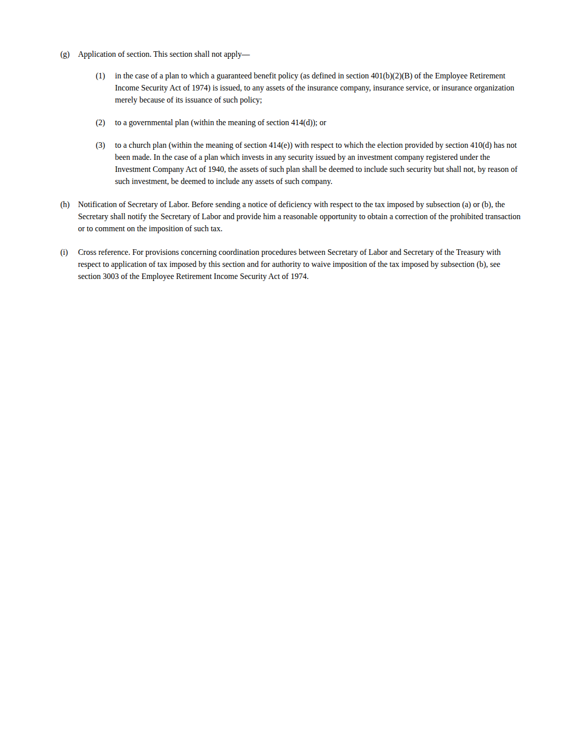(g)
Application of section. This section shall not apply—
(1)
in the case of a plan to which a guaranteed benefit policy (as defined in section 401(b)(2)(B) of the Employee Retirement Income Security Act of 1974) is issued, to any assets of the insurance company, insurance service, or insurance organization merely because of its issuance of such policy;
(2)
to a governmental plan (within the meaning of section 414(d)); or
(3)
to a church plan (within the meaning of section 414(e)) with respect to which the election provided by section 410(d) has not been made. In the case of a plan which invests in any security issued by an investment company registered under the Investment Company Act of 1940, the assets of such plan shall be deemed to include such security but shall not, by reason of such investment, be deemed to include any assets of such company.
(h)
Notification of Secretary of Labor. Before sending a notice of deficiency with respect to the tax imposed by subsection (a) or (b), the Secretary shall notify the Secretary of Labor and provide him a reasonable opportunity to obtain a correction of the prohibited transaction or to comment on the imposition of such tax.
(i)
Cross reference. For provisions concerning coordination procedures between Secretary of Labor and Secretary of the Treasury with respect to application of tax imposed by this section and for authority to waive imposition of the tax imposed by subsection (b), see section 3003 of the Employee Retirement Income Security Act of 1974.